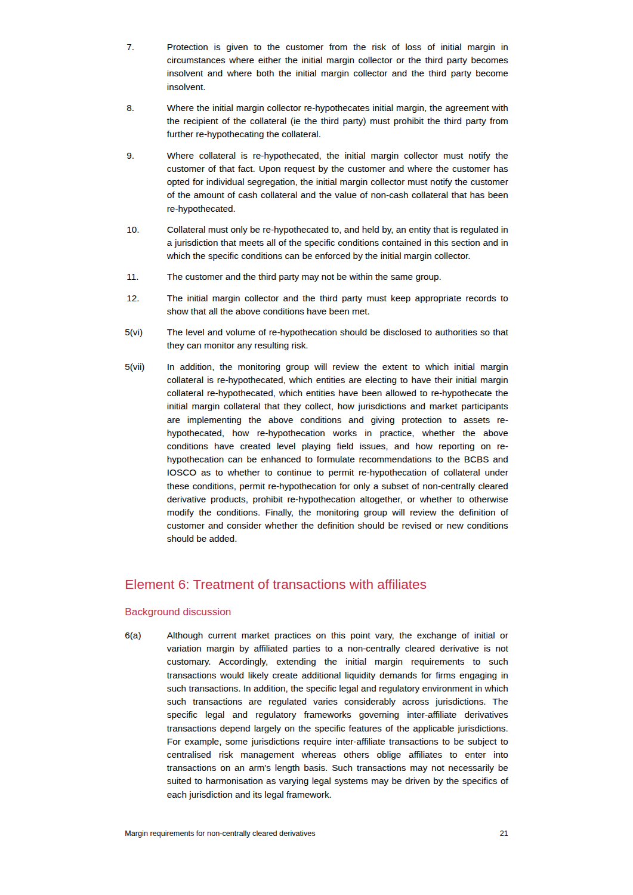7.
Protection is given to the customer from the risk of loss of initial margin in circumstances where either the initial margin collector or the third party becomes insolvent and where both the initial margin collector and the third party become insolvent.
8.
Where the initial margin collector re-hypothecates initial margin, the agreement with the recipient of the collateral (ie the third party) must prohibit the third party from further re-hypothecating the collateral.
9.
Where collateral is re-hypothecated, the initial margin collector must notify the customer of that fact. Upon request by the customer and where the customer has opted for individual segregation, the initial margin collector must notify the customer of the amount of cash collateral and the value of non-cash collateral that has been re-hypothecated.
10.
Collateral must only be re-hypothecated to, and held by, an entity that is regulated in a jurisdiction that meets all of the specific conditions contained in this section and in which the specific conditions can be enforced by the initial margin collector.
11.
The customer and the third party may not be within the same group.
12.
The initial margin collector and the third party must keep appropriate records to show that all the above conditions have been met.
5(vi)
The level and volume of re-hypothecation should be disclosed to authorities so that they can monitor any resulting risk.
5(vii)
In addition, the monitoring group will review the extent to which initial margin collateral is re-hypothecated, which entities are electing to have their initial margin collateral re-hypothecated, which entities have been allowed to re-hypothecate the initial margin collateral that they collect, how jurisdictions and market participants are implementing the above conditions and giving protection to assets re-hypothecated, how re-hypothecation works in practice, whether the above conditions have created level playing field issues, and how reporting on re-hypothecation can be enhanced to formulate recommendations to the BCBS and IOSCO as to whether to continue to permit re-hypothecation of collateral under these conditions, permit re-hypothecation for only a subset of non-centrally cleared derivative products, prohibit re-hypothecation altogether, or whether to otherwise modify the conditions. Finally, the monitoring group will review the definition of customer and consider whether the definition should be revised or new conditions should be added.
Element 6: Treatment of transactions with affiliates
Background discussion
6(a)
Although current market practices on this point vary, the exchange of initial or variation margin by affiliated parties to a non-centrally cleared derivative is not customary. Accordingly, extending the initial margin requirements to such transactions would likely create additional liquidity demands for firms engaging in such transactions. In addition, the specific legal and regulatory environment in which such transactions are regulated varies considerably across jurisdictions. The specific legal and regulatory frameworks governing inter-affiliate derivatives transactions depend largely on the specific features of the applicable jurisdictions. For example, some jurisdictions require inter-affiliate transactions to be subject to centralised risk management whereas others oblige affiliates to enter into transactions on an arm's length basis. Such transactions may not necessarily be suited to harmonisation as varying legal systems may be driven by the specifics of each jurisdiction and its legal framework.
Margin requirements for non-centrally cleared derivatives
21